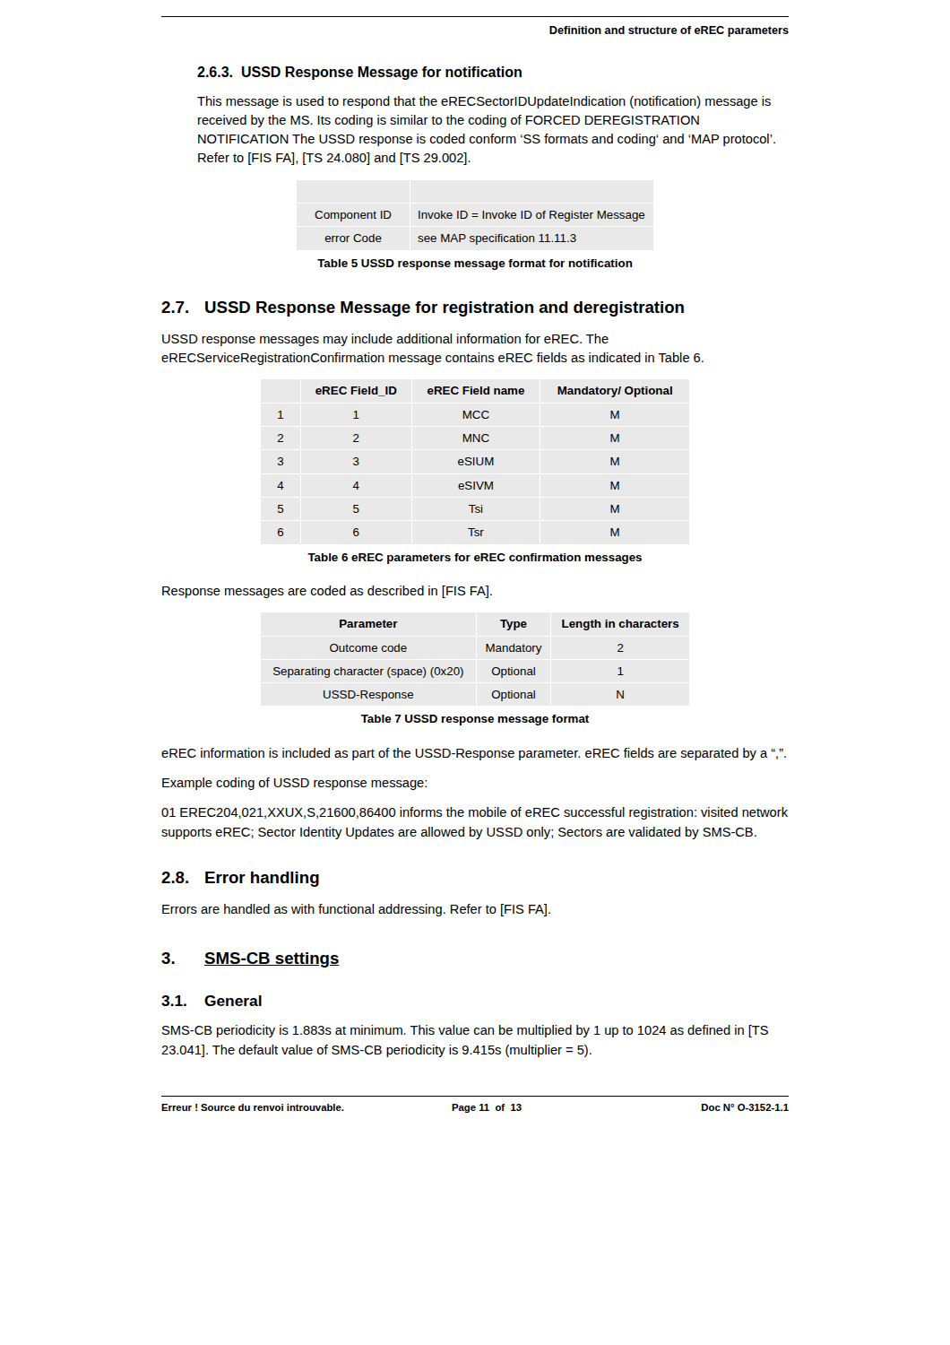Definition and structure of eREC parameters
2.6.3. USSD Response Message for notification
This message is used to respond that the eRECSectorIDUpdateIndication (notification) message is received by the MS. Its coding is similar to the coding of FORCED DEREGISTRATION NOTIFICATION The USSD response is coded conform ‘SS formats and coding‘ and ‘MAP protocol’. Refer to [FIS FA], [TS 24.080] and [TS 29.002].
| Component ID | Invoke ID = Invoke ID of Register Message |
| error Code | see MAP specification 11.11.3 |
Table 5 USSD response message format for notification
2.7. USSD Response Message for registration and deregistration
USSD response messages may include additional information for eREC. The eRECServiceRegistrationConfirmation message contains eREC fields as indicated in Table 6.
| | eREC Field_ID | eREC Field name | Mandatory/ Optional |
| --- | --- | --- | --- |
| 1 | 1 | MCC | M |
| 2 | 2 | MNC | M |
| 3 | 3 | eSIUM | M |
| 4 | 4 | eSIVM | M |
| 5 | 5 | Tsi | M |
| 6 | 6 | Tsr | M |
Table 6 eREC parameters for eREC confirmation messages
Response messages are coded as described in [FIS FA].
| Parameter | Type | Length in characters |
| --- | --- | --- |
| Outcome code | Mandatory | 2 |
| Separating character (space) (0x20) | Optional | 1 |
| USSD-Response | Optional | N |
Table 7 USSD response message format
eREC information is included as part of the USSD-Response parameter. eREC fields are separated by a “,”.
Example coding of USSD response message:
01 EREC204,021,XXUX,S,21600,86400 informs the mobile of eREC successful registration: visited network supports eREC; Sector Identity Updates are allowed by USSD only; Sectors are validated by SMS-CB.
2.8. Error handling
Errors are handled as with functional addressing. Refer to [FIS FA].
3. SMS-CB settings
3.1. General
SMS-CB periodicity is 1.883s at minimum. This value can be multiplied by 1 up to 1024 as defined in [TS 23.041]. The default value of SMS-CB periodicity is 9.415s (multiplier = 5).
Erreur ! Source du renvoi introuvable. Page 11 of 13 Doc N° O-3152-1.1